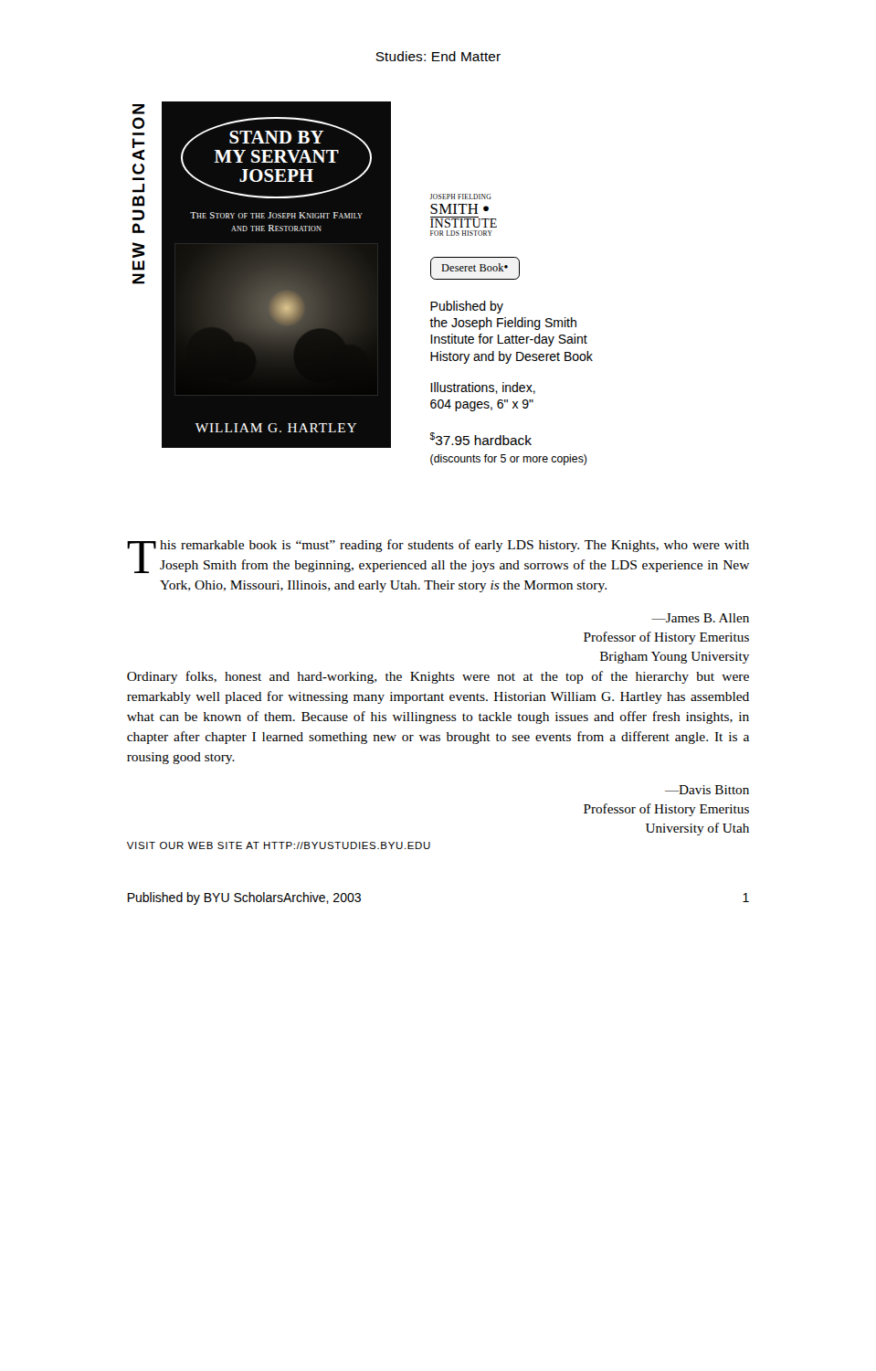Studies: End Matter
NEW PUBLICATION
STAND BY MY SERVANT JOSEPH
The Story of the Joseph Knight Family
and the Restoration
William G. Hartley
Joseph Fielding SMITH●
INSTITUTE for LDS History
Deseret Book●
Published by
the Joseph Fielding Smith
Institute for Latter-day Saint
History and by Deseret Book
Illustrations, index,
604 pages, 6" x 9"
$37.95 hardback
(discounts for 5 or more copies)
This remarkable book is “must” reading for students of early LDS history. The Knights, who were with Joseph Smith from the beginning, experienced all the joys and sorrows of the LDS experience in New York, Ohio, Missouri, Illinois, and early Utah. Their story is the Mormon story.
—James B. Allen
Professor of History Emeritus
Brigham Young University
Ordinary folks, honest and hard-working, the Knights were not at the top of the hierarchy but were remarkably well placed for witnessing many important events. Historian William G. Hartley has assembled what can be known of them. Because of his willingness to tackle tough issues and offer fresh insights, in chapter after chapter I learned something new or was brought to see events from a different angle. It is a rousing good story.
—Davis Bitton
Professor of History Emeritus
University of Utah
Visit our web site at http://byustudies.byu.edu
Published by BYU ScholarsArchive, 2003 1